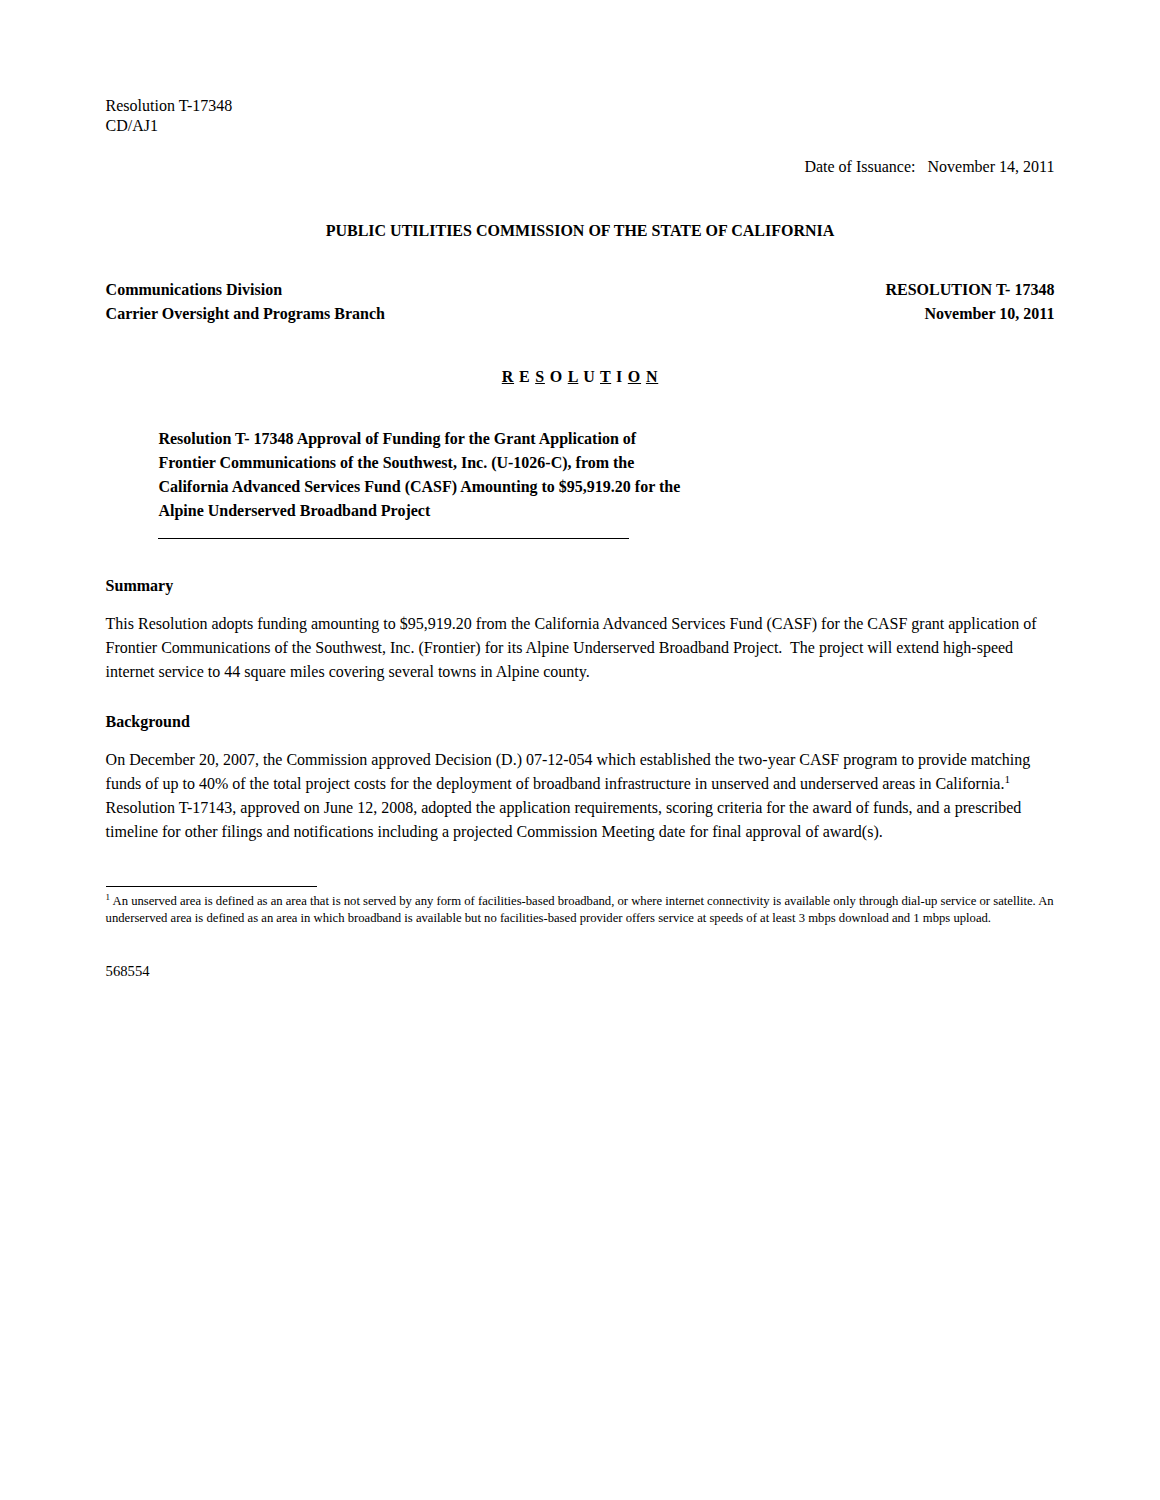Resolution T-17348
CD/AJ1
Date of Issuance: November 14, 2011
PUBLIC UTILITIES COMMISSION OF THE STATE OF CALIFORNIA
Communications Division
Carrier Oversight and Programs Branch
RESOLUTION T- 17348
November 10, 2011
R E S O L U T I O N
Resolution T- 17348 Approval of Funding for the Grant Application of Frontier Communications of the Southwest, Inc. (U-1026-C), from the California Advanced Services Fund (CASF) Amounting to $95,919.20 for the Alpine Underserved Broadband Project
Summary
This Resolution adopts funding amounting to $95,919.20 from the California Advanced Services Fund (CASF) for the CASF grant application of Frontier Communications of the Southwest, Inc. (Frontier) for its Alpine Underserved Broadband Project. The project will extend high-speed internet service to 44 square miles covering several towns in Alpine county.
Background
On December 20, 2007, the Commission approved Decision (D.) 07-12-054 which established the two-year CASF program to provide matching funds of up to 40% of the total project costs for the deployment of broadband infrastructure in unserved and underserved areas in California.1 Resolution T-17143, approved on June 12, 2008, adopted the application requirements, scoring criteria for the award of funds, and a prescribed timeline for other filings and notifications including a projected Commission Meeting date for final approval of award(s).
1 An unserved area is defined as an area that is not served by any form of facilities-based broadband, or where internet connectivity is available only through dial-up service or satellite. An underserved area is defined as an area in which broadband is available but no facilities-based provider offers service at speeds of at least 3 mbps download and 1 mbps upload.
568554